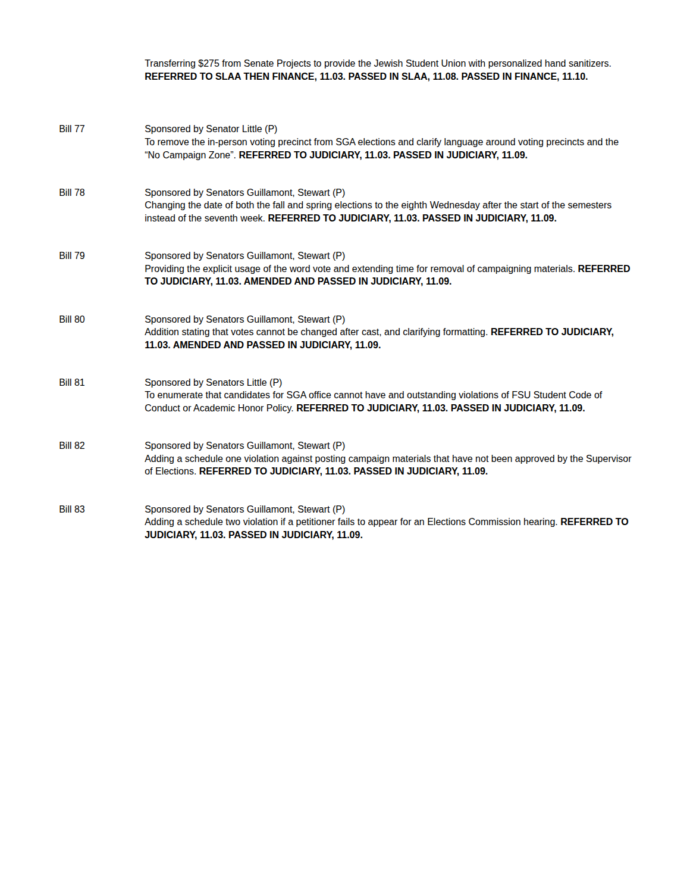Transferring $275 from Senate Projects to provide the Jewish Student Union with personalized hand sanitizers. REFERRED TO SLAA THEN FINANCE, 11.03. PASSED IN SLAA, 11.08. PASSED IN FINANCE, 11.10.
Bill 77
Sponsored by Senator Little (P)
To remove the in-person voting precinct from SGA elections and clarify language around voting precincts and the “No Campaign Zone”. REFERRED TO JUDICIARY, 11.03. PASSED IN JUDICIARY, 11.09.
Bill 78
Sponsored by Senators Guillamont, Stewart (P)
Changing the date of both the fall and spring elections to the eighth Wednesday after the start of the semesters instead of the seventh week. REFERRED TO JUDICIARY, 11.03. PASSED IN JUDICIARY, 11.09.
Bill 79
Sponsored by Senators Guillamont, Stewart (P)
Providing the explicit usage of the word vote and extending time for removal of campaigning materials. REFERRED TO JUDICIARY, 11.03. AMENDED AND PASSED IN JUDICIARY, 11.09.
Bill 80
Sponsored by Senators Guillamont, Stewart (P)
Addition stating that votes cannot be changed after cast, and clarifying formatting. REFERRED TO JUDICIARY, 11.03. AMENDED AND PASSED IN JUDICIARY, 11.09.
Bill 81
Sponsored by Senators Little (P)
To enumerate that candidates for SGA office cannot have and outstanding violations of FSU Student Code of Conduct or Academic Honor Policy. REFERRED TO JUDICIARY, 11.03. PASSED IN JUDICIARY, 11.09.
Bill 82
Sponsored by Senators Guillamont, Stewart (P)
Adding a schedule one violation against posting campaign materials that have not been approved by the Supervisor of Elections. REFERRED TO JUDICIARY, 11.03. PASSED IN JUDICIARY, 11.09.
Bill 83
Sponsored by Senators Guillamont, Stewart (P)
Adding a schedule two violation if a petitioner fails to appear for an Elections Commission hearing. REFERRED TO JUDICIARY, 11.03. PASSED IN JUDICIARY, 11.09.